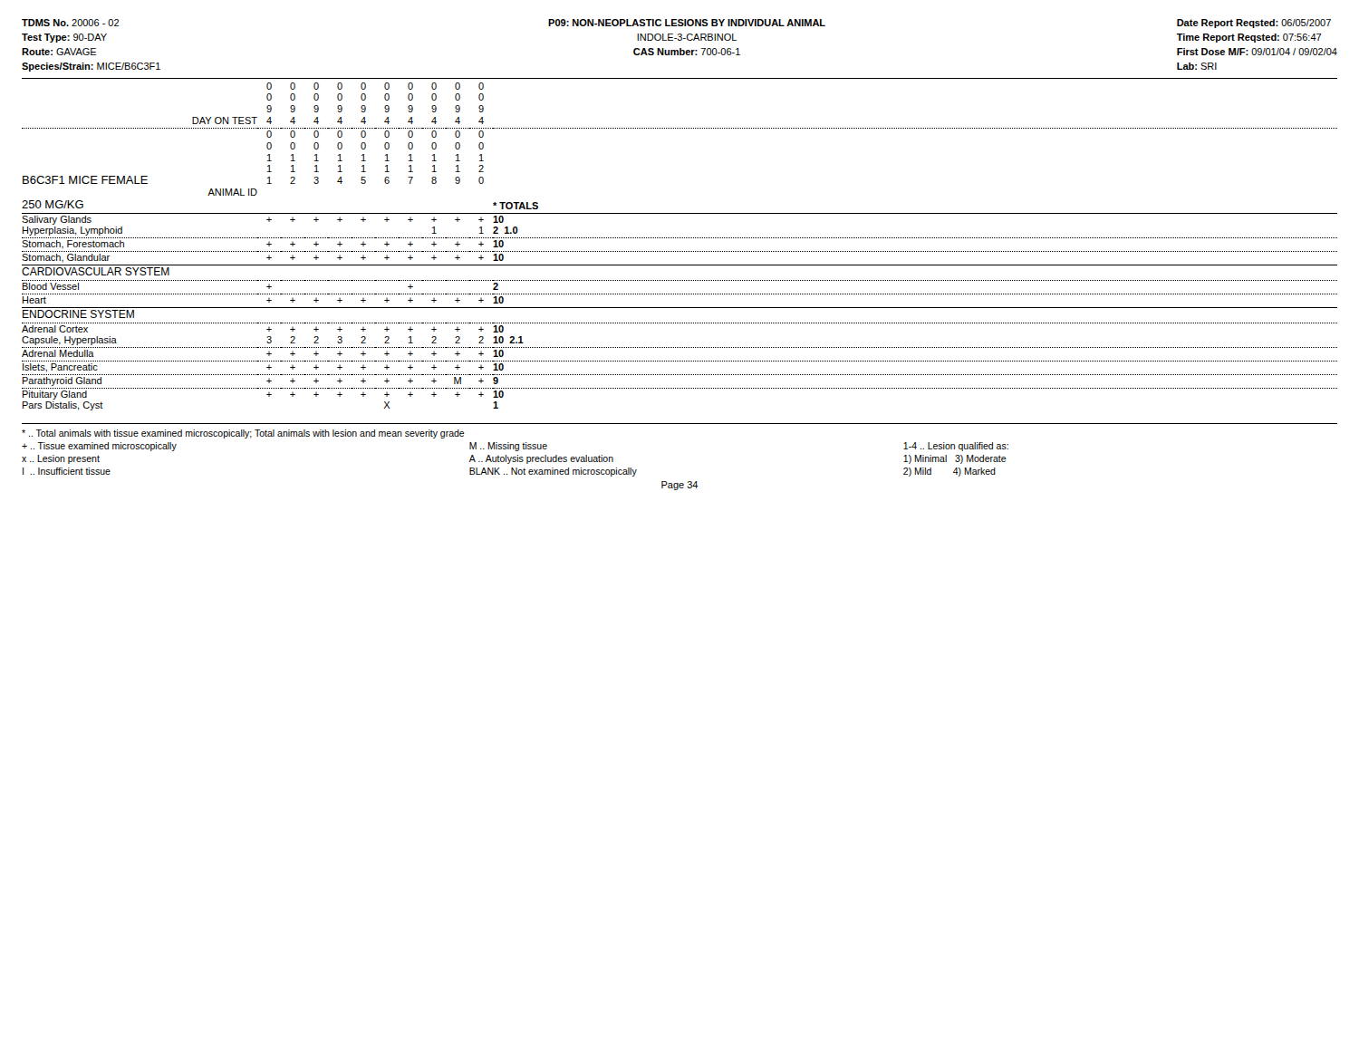TDMS No. 20006 - 02
Test Type: 90-DAY
Route: GAVAGE
Species/Strain: MICE/B6C3F1
P09: NON-NEOPLASTIC LESIONS BY INDIVIDUAL ANIMAL
INDOLE-3-CARBINOL
CAS Number: 700-06-1
Date Report Reqsted: 06/05/2007
Time Report Reqsted: 07:56:47
First Dose M/F: 09/01/04 / 09/02/04
Lab: SRI
| DAY ON TEST | 0 0 9 4 | 0 0 9 4 | 0 0 9 4 | 0 0 9 4 | 0 0 9 4 | 0 0 9 4 | 0 0 9 4 | 0 0 9 4 | 0 0 9 4 | 0 0 9 4 | |
| B6C3F1 MICE FEMALE | 0 0 1 1 1 | 0 0 1 1 2 | 0 0 1 1 3 | 0 0 1 1 4 | 0 0 1 1 5 | 0 0 1 1 6 | 0 0 1 1 7 | 0 0 1 1 8 | 0 0 1 1 9 | 0 0 1 2 0 | |
| ANIMAL ID | | |
| 250 MG/KG | | * TOTALS |
| Salivary Glands | + | + | + | + | + | + | + | + | + | + | 10 |
| Hyperplasia, Lymphoid | | | | | | | | 1 | | 1 | 2 1.0 |
| Stomach, Forestomach | + | + | + | + | + | + | + | + | + | + | 10 |
| Stomach, Glandular | + | + | + | + | + | + | + | + | + | + | 10 |
| CARDIOVASCULAR SYSTEM |
| Blood Vessel | + | | | | | | + | | | | 2 |
| Heart | + | + | + | + | + | + | + | + | + | + | 10 |
| ENDOCRINE SYSTEM |
| Adrenal Cortex | + | + | + | + | + | + | + | + | + | + | 10 |
| Capsule, Hyperplasia | 3 | 2 | 2 | 3 | 2 | 2 | 1 | 2 | 2 | 2 | 10 2.1 |
| Adrenal Medulla | + | + | + | + | + | + | + | + | + | + | 10 |
| Islets, Pancreatic | + | + | + | + | + | + | + | + | + | + | 10 |
| Parathyroid Gland | + | + | + | + | + | + | + | + | M | + | 9 |
| Pituitary Gland | + | + | + | + | + | + | + | + | + | + | 10 |
| Pars Distalis, Cyst | | | | | | X | | | | | 1 |
* .. Total animals with tissue examined microscopically; Total animals with lesion and mean severity grade
| + .. Tissue examined microscopically | M .. Missing tissue | 1-4 .. Lesion qualified as: |
| x .. Lesion present | A .. Autolysis precludes evaluation | 1) Minimal 3) Moderate |
| I .. Insufficient tissue | BLANK .. Not examined microscopically | 2) Mild 4) Marked |
Page 34